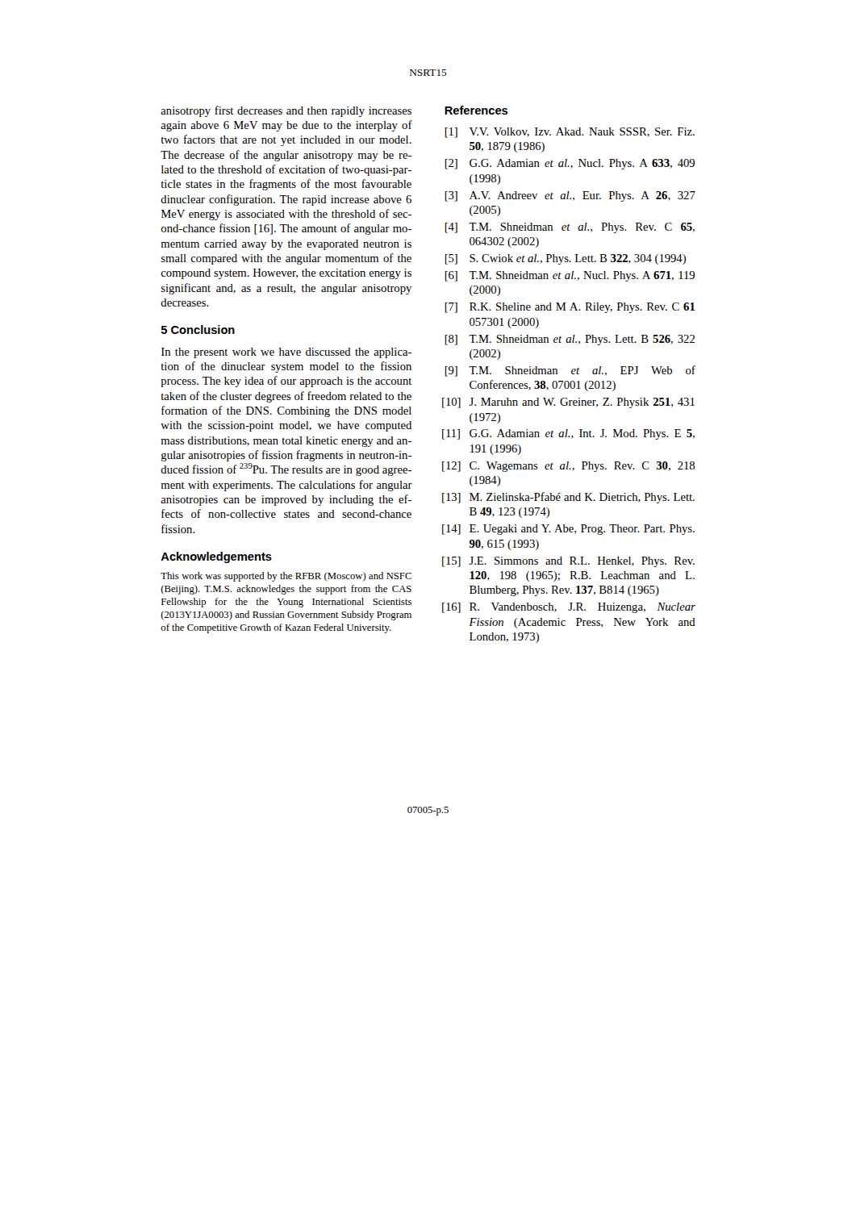NSRT15
anisotropy first decreases and then rapidly increases again above 6 MeV may be due to the interplay of two factors that are not yet included in our model. The decrease of the angular anisotropy may be related to the threshold of excitation of two-quasi-particle states in the fragments of the most favourable dinuclear configuration. The rapid increase above 6 MeV energy is associated with the threshold of second-chance fission [16]. The amount of angular momentum carried away by the evaporated neutron is small compared with the angular momentum of the compound system. However, the excitation energy is significant and, as a result, the angular anisotropy decreases.
5 Conclusion
In the present work we have discussed the application of the dinuclear system model to the fission process. The key idea of our approach is the account taken of the cluster degrees of freedom related to the formation of the DNS. Combining the DNS model with the scission-point model, we have computed mass distributions, mean total kinetic energy and angular anisotropies of fission fragments in neutron-induced fission of 239Pu. The results are in good agreement with experiments. The calculations for angular anisotropies can be improved by including the effects of non-collective states and second-chance fission.
Acknowledgements
This work was supported by the RFBR (Moscow) and NSFC (Beijing). T.M.S. acknowledges the support from the CAS Fellowship for the the Young International Scientists (2013Y1JA0003) and Russian Government Subsidy Program of the Competitive Growth of Kazan Federal University.
References
[1] V.V. Volkov, Izv. Akad. Nauk SSSR, Ser. Fiz. 50, 1879 (1986)
[2] G.G. Adamian et al., Nucl. Phys. A 633, 409 (1998)
[3] A.V. Andreev et al., Eur. Phys. A 26, 327 (2005)
[4] T.M. Shneidman et al., Phys. Rev. C 65, 064302 (2002)
[5] S. Cwiok et al., Phys. Lett. B 322, 304 (1994)
[6] T.M. Shneidman et al., Nucl. Phys. A 671, 119 (2000)
[7] R.K. Sheline and M A. Riley, Phys. Rev. C 61 057301 (2000)
[8] T.M. Shneidman et al., Phys. Lett. B 526, 322 (2002)
[9] T.M. Shneidman et al., EPJ Web of Conferences, 38, 07001 (2012)
[10] J. Maruhn and W. Greiner, Z. Physik 251, 431 (1972)
[11] G.G. Adamian et al., Int. J. Mod. Phys. E 5, 191 (1996)
[12] C. Wagemans et al., Phys. Rev. C 30, 218 (1984)
[13] M. Zielinska-Pfabé and K. Dietrich, Phys. Lett. B 49, 123 (1974)
[14] E. Uegaki and Y. Abe, Prog. Theor. Part. Phys. 90, 615 (1993)
[15] J.E. Simmons and R.L. Henkel, Phys. Rev. 120, 198 (1965); R.B. Leachman and L. Blumberg, Phys. Rev. 137, B814 (1965)
[16] R. Vandenbosch, J.R. Huizenga, Nuclear Fission (Academic Press, New York and London, 1973)
07005-p.5